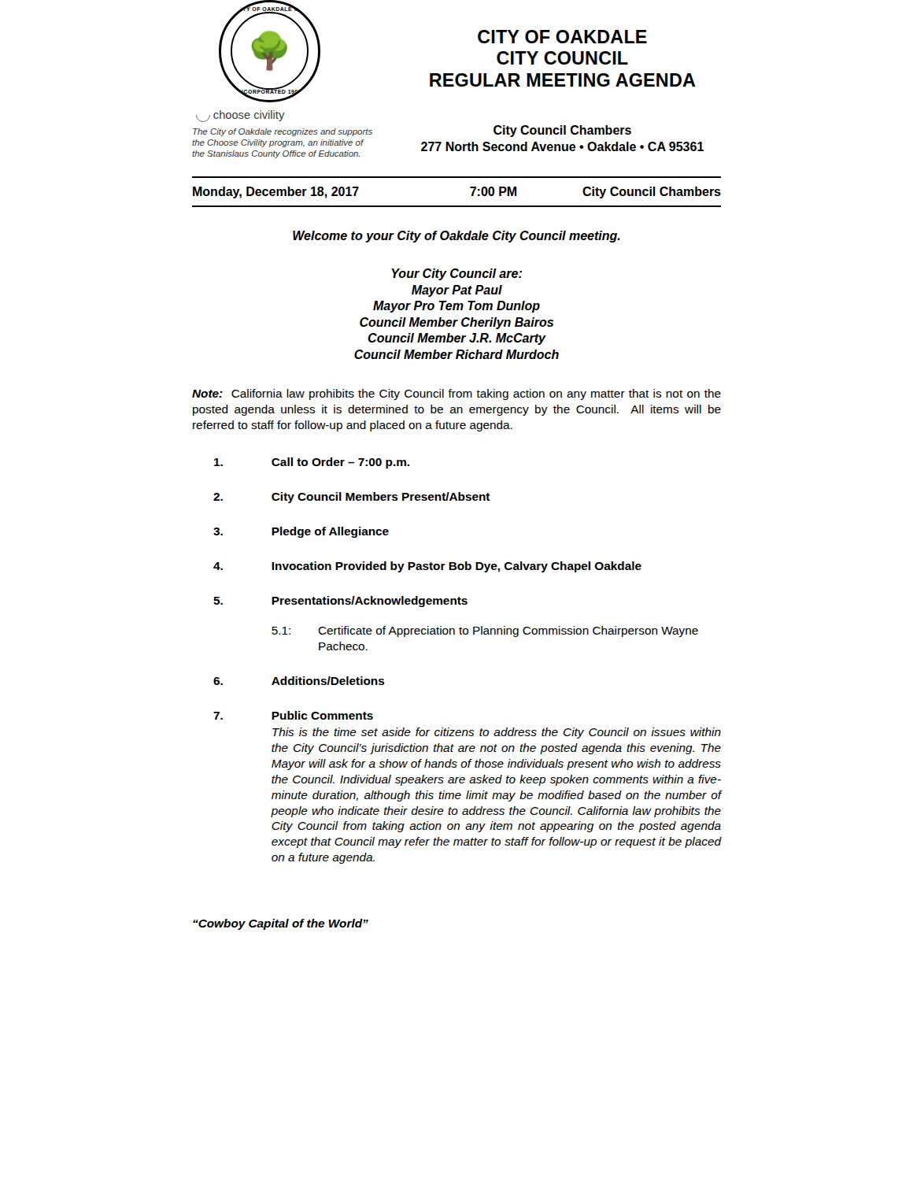CITY OF OAKDALE CA
🌳
INCORPORATED 1906
choose civility
The City of Oakdale recognizes and supports the Choose Civility program, an initiative of the Stanislaus County Office of Education.
CITY OF OAKDALE
CITY COUNCIL
REGULAR MEETING AGENDA
City Council Chambers
277 North Second Avenue • Oakdale • CA 95361
Monday, December 18, 2017
7:00 PM
City Council Chambers
Welcome to your City of Oakdale City Council meeting.
Your City Council are:
Mayor Pat Paul
Mayor Pro Tem Tom Dunlop
Council Member Cherilyn Bairos
Council Member J.R. McCarty
Council Member Richard Murdoch
Note: California law prohibits the City Council from taking action on any matter that is not on the posted agenda unless it is determined to be an emergency by the Council. All items will be referred to staff for follow-up and placed on a future agenda.
1. Call to Order – 7:00 p.m.
2. City Council Members Present/Absent
3. Pledge of Allegiance
4. Invocation Provided by Pastor Bob Dye, Calvary Chapel Oakdale
5. Presentations/Acknowledgements
5.1:
Certificate of Appreciation to Planning Commission Chairperson Wayne Pacheco.
6. Additions/Deletions
7. Public Comments
This is the time set aside for citizens to address the City Council on issues within the City Council’s jurisdiction that are not on the posted agenda this evening. The Mayor will ask for a show of hands of those individuals present who wish to address the Council. Individual speakers are asked to keep spoken comments within a five-minute duration, although this time limit may be modified based on the number of people who indicate their desire to address the Council. California law prohibits the City Council from taking action on any item not appearing on the posted agenda except that Council may refer the matter to staff for follow-up or request it be placed on a future agenda.
“Cowboy Capital of the World”